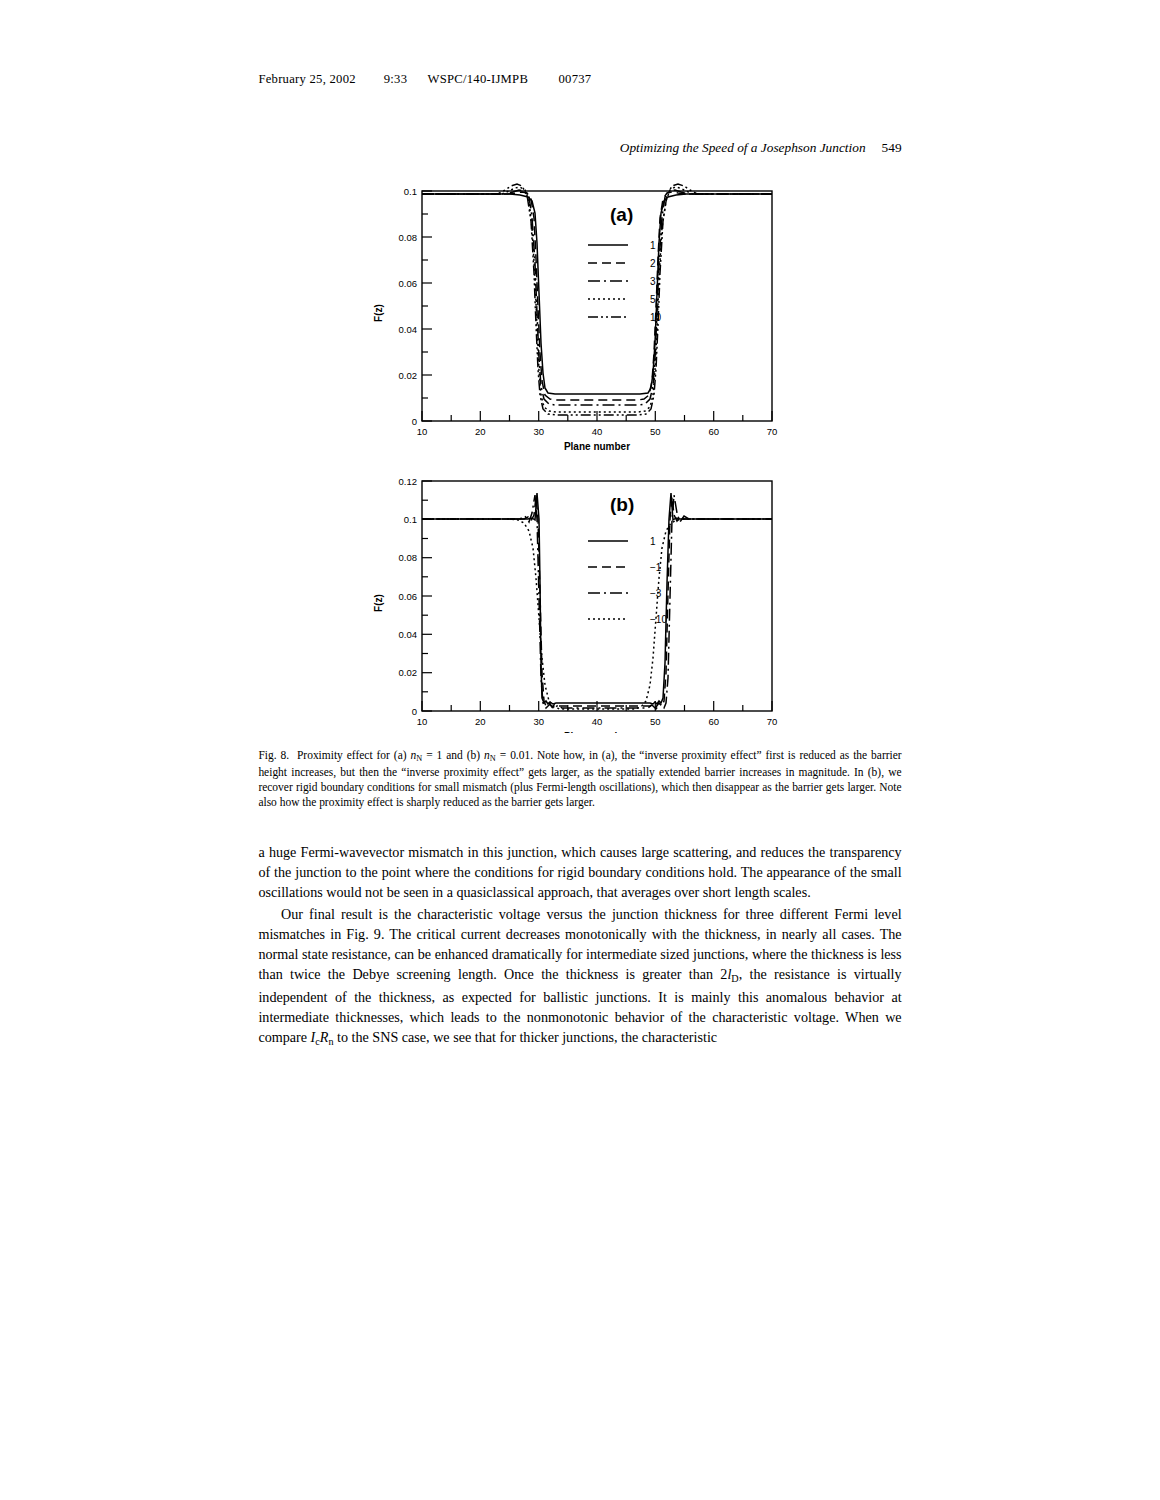February 25, 20029:33 WSPC/140-IJMPB 00737
Optimizing the Speed of a Josephson Junction549
0.1 0.08 0.06 0.04 0.02 0 10 20 30 40 50 60 70 F(z) Plane number (a) 1 2 3 5 10 0.12 0.1 0.08 0.06 0.04 0.02 0 10 20 30 40 50 60 70 F(z) Plane number (b) 1 −1 −3 −10
Fig. 8. Proximity effect for (a) nN = 1 and (b) nN = 0.01. Note how, in (a), the “inverse proximity effect” first is reduced as the barrier height increases, but then the “inverse proximity effect” gets larger, as the spatially extended barrier increases in magnitude. In (b), we recover rigid boundary conditions for small mismatch (plus Fermi-length oscillations), which then disappear as the barrier gets larger. Note also how the proximity effect is sharply reduced as the barrier gets larger.
a huge Fermi-wavevector mismatch in this junction, which causes large scattering, and reduces the transparency of the junction to the point where the conditions for rigid boundary conditions hold. The appearance of the small oscillations would not be seen in a quasiclassical approach, that averages over short length scales.
Our final result is the characteristic voltage versus the junction thickness for three different Fermi level mismatches in Fig. 9. The critical current decreases monotonically with the thickness, in nearly all cases. The normal state resistance, can be enhanced dramatically for intermediate sized junctions, where the thickness is less than twice the Debye screening length. Once the thickness is greater than 2lD, the resistance is virtually independent of the thickness, as expected for ballistic junctions. It is mainly this anomalous behavior at intermediate thicknesses, which leads to the nonmonotonic behavior of the characteristic voltage. When we compare IcRn to the SNS case, we see that for thicker junctions, the characteristic